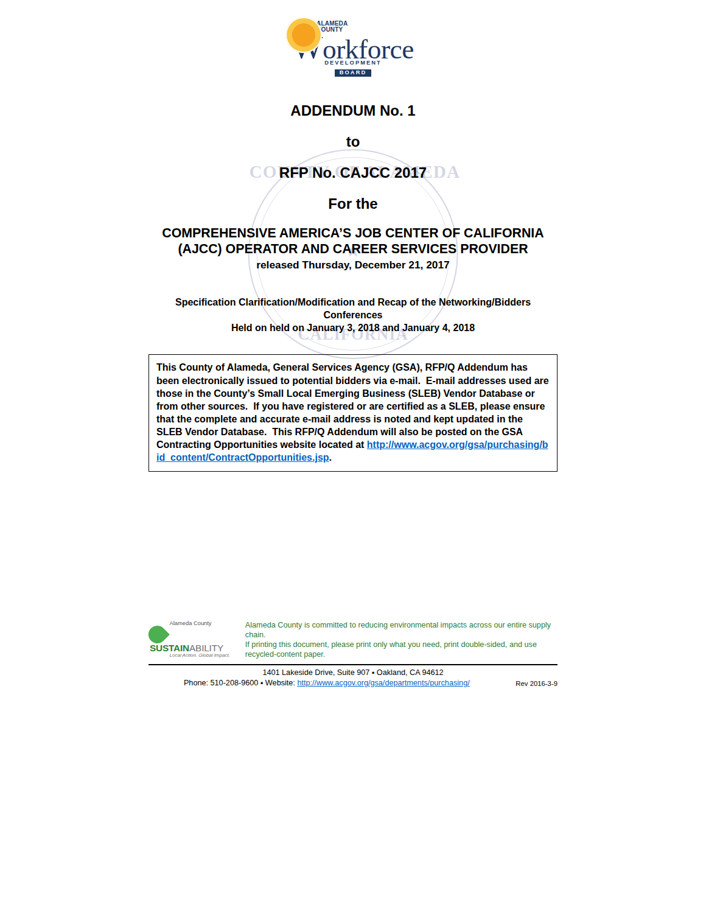COUNTY OF ALAMEDA
★
CALIFORNIA
ALAMEDA COUNTY
Workforce
DEVELOPMENT
BOARD
ADDENDUM No. 1
to
RFP No. CAJCC 2017
For the
COMPREHENSIVE AMERICA’S JOB CENTER OF CALIFORNIA (AJCC) OPERATOR AND CAREER SERVICES PROVIDER
released Thursday, December 21, 2017
Specification Clarification/Modification and Recap of the Networking/Bidders Conferences
Held on held on January 3, 2018 and January 4, 2018
This County of Alameda, General Services Agency (GSA), RFP/Q Addendum has been electronically issued to potential bidders via e-mail. E-mail addresses used are those in the County’s Small Local Emerging Business (SLEB) Vendor Database or from other sources. If you have registered or are certified as a SLEB, please ensure that the complete and accurate e-mail address is noted and kept updated in the SLEB Vendor Database. This RFP/Q Addendum will also be posted on the GSA Contracting Opportunities website located at http://www.acgov.org/gsa/purchasing/bid_content/ContractOpportunities.jsp.
Alameda County SUSTAINABILITY Local Action. Global Impact.
Alameda County is committed to reducing environmental impacts across our entire supply chain.
If printing this document, please print only what you need, print double-sided, and use recycled-content paper.
1401 Lakeside Drive, Suite 907 ▪ Oakland, CA 94612
Phone: 510-208-9600 ▪ Website: http://www.acgov.org/gsa/departments/purchasing/ Rev 2016-3-9